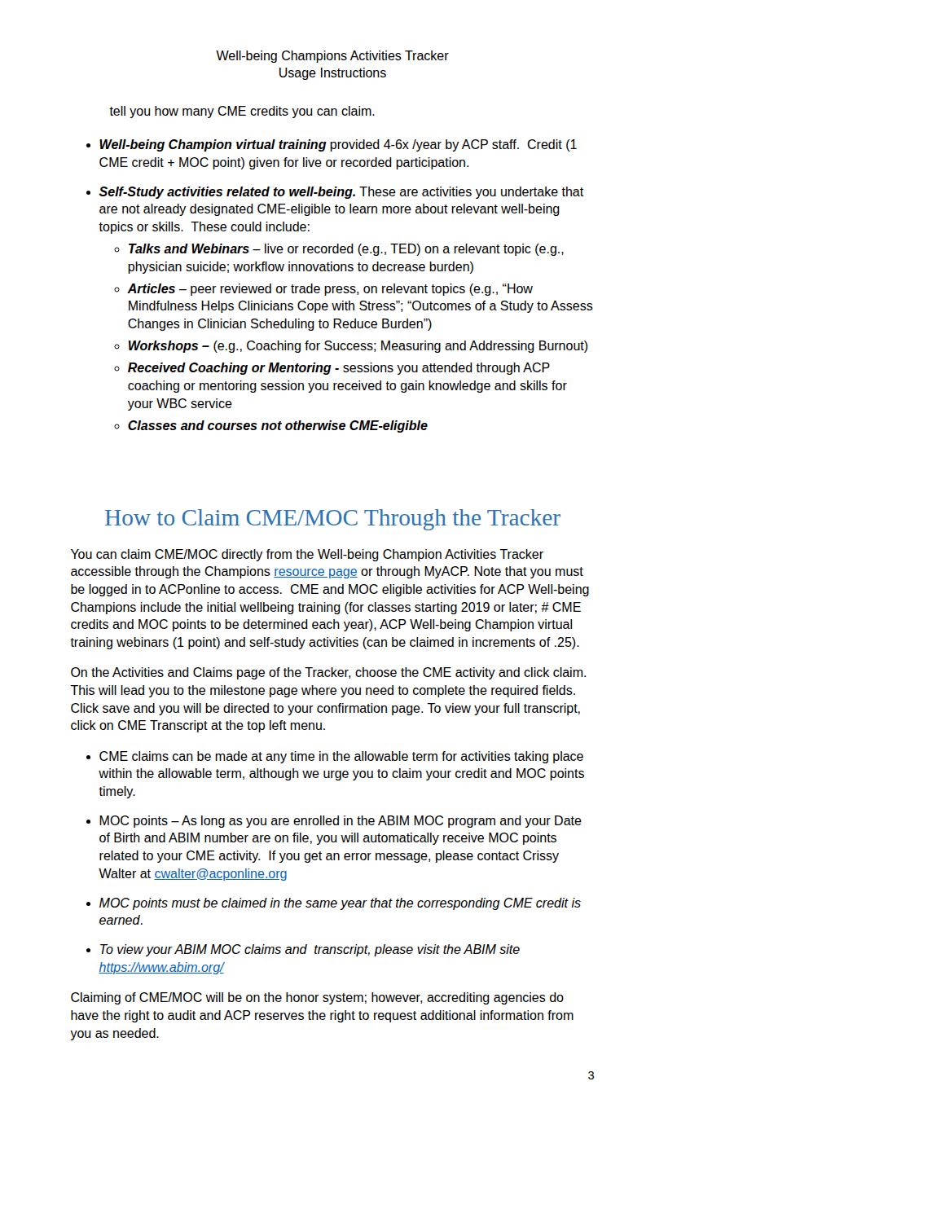Well-being Champions Activities Tracker Usage Instructions
tell you how many CME credits you can claim.
Well-being Champion virtual training provided 4-6x /year by ACP staff. Credit (1 CME credit + MOC point) given for live or recorded participation.
Self-Study activities related to well-being. These are activities you undertake that are not already designated CME-eligible to learn more about relevant well-being topics or skills. These could include:
Talks and Webinars – live or recorded (e.g., TED) on a relevant topic (e.g., physician suicide; workflow innovations to decrease burden)
Articles – peer reviewed or trade press, on relevant topics (e.g., “How Mindfulness Helps Clinicians Cope with Stress”; “Outcomes of a Study to Assess Changes in Clinician Scheduling to Reduce Burden”)
Workshops – (e.g., Coaching for Success; Measuring and Addressing Burnout)
Received Coaching or Mentoring - sessions you attended through ACP coaching or mentoring session you received to gain knowledge and skills for your WBC service
Classes and courses not otherwise CME-eligible
How to Claim CME/MOC Through the Tracker
You can claim CME/MOC directly from the Well-being Champion Activities Tracker accessible through the Champions resource page or through MyACP. Note that you must be logged in to ACPonline to access. CME and MOC eligible activities for ACP Well-being Champions include the initial wellbeing training (for classes starting 2019 or later; # CME credits and MOC points to be determined each year), ACP Well-being Champion virtual training webinars (1 point) and self-study activities (can be claimed in increments of .25).
On the Activities and Claims page of the Tracker, choose the CME activity and click claim. This will lead you to the milestone page where you need to complete the required fields. Click save and you will be directed to your confirmation page. To view your full transcript, click on CME Transcript at the top left menu.
CME claims can be made at any time in the allowable term for activities taking place within the allowable term, although we urge you to claim your credit and MOC points timely.
MOC points – As long as you are enrolled in the ABIM MOC program and your Date of Birth and ABIM number are on file, you will automatically receive MOC points related to your CME activity. If you get an error message, please contact Crissy Walter at cwalter@acponline.org
MOC points must be claimed in the same year that the corresponding CME credit is earned.
To view your ABIM MOC claims and transcript, please visit the ABIM site https://www.abim.org/
Claiming of CME/MOC will be on the honor system; however, accrediting agencies do have the right to audit and ACP reserves the right to request additional information from you as needed.
3